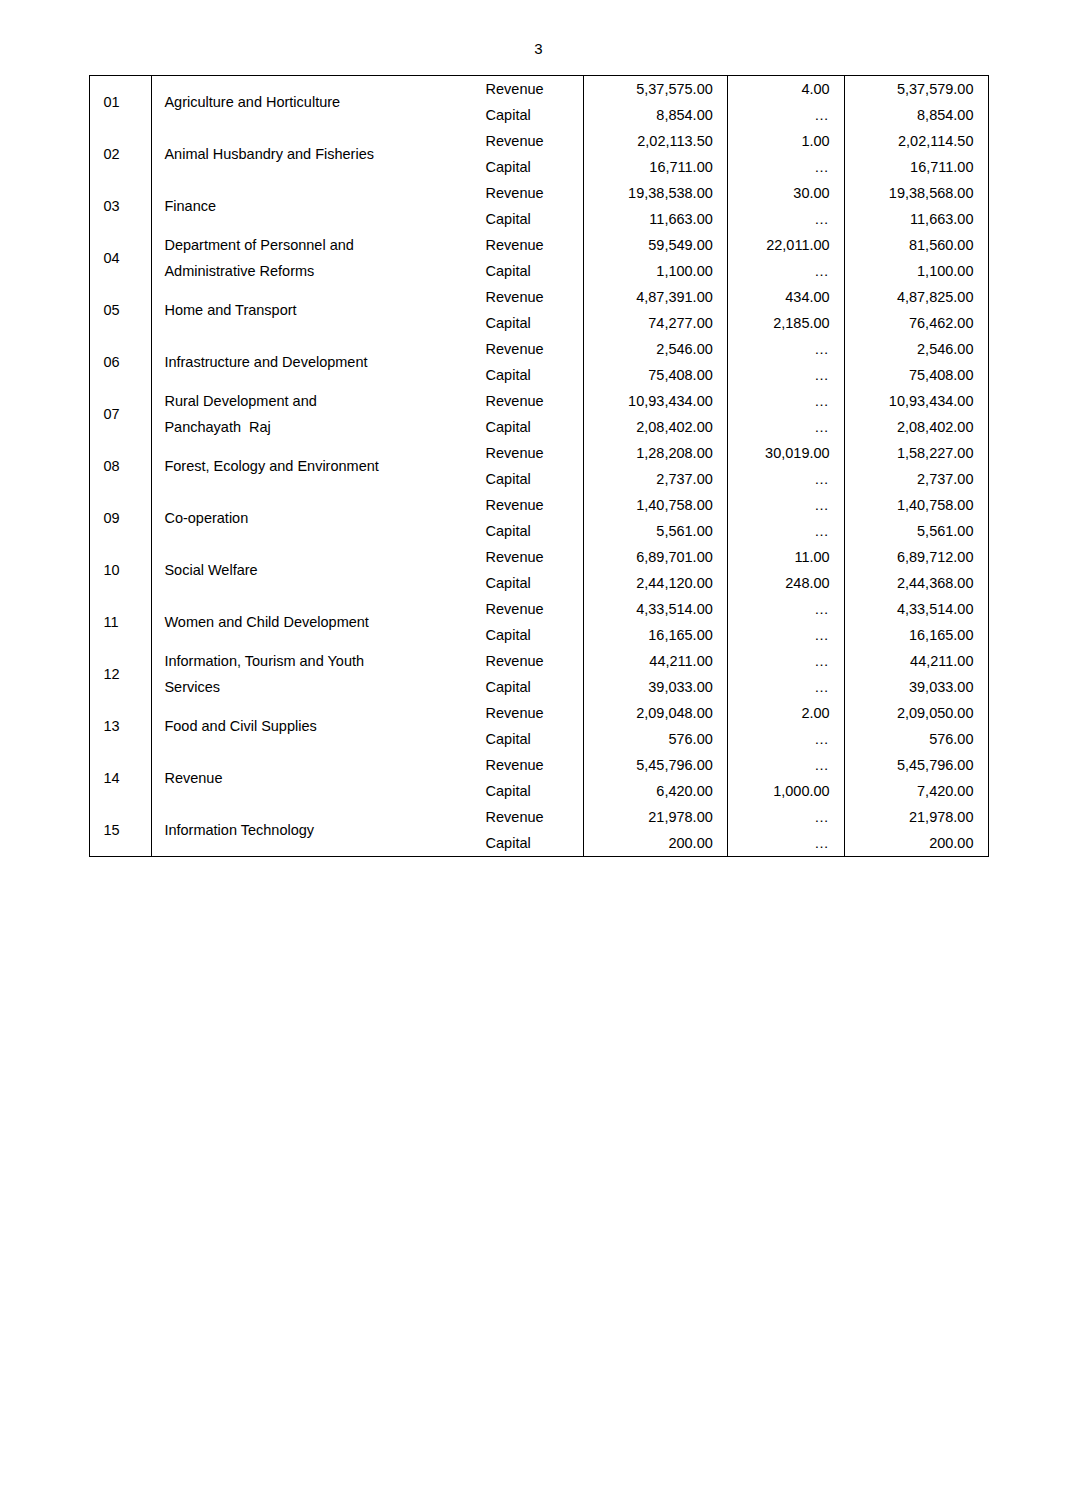3
| 01 | Agriculture and Horticulture | Revenue | 5,37,575.00 | 4.00 | 5,37,579.00 |
| Capital | 8,854.00 | … | 8,854.00 |
| 02 | Animal Husbandry and Fisheries | Revenue | 2,02,113.50 | 1.00 | 2,02,114.50 |
| Capital | 16,711.00 | … | 16,711.00 |
| 03 | Finance | Revenue | 19,38,538.00 | 30.00 | 19,38,568.00 |
| Capital | 11,663.00 | … | 11,663.00 |
| 04 | Department of Personnel and | Revenue | 59,549.00 | 22,011.00 | 81,560.00 |
| Administrative Reforms | Capital | 1,100.00 | … | 1,100.00 |
| 05 | Home and Transport | Revenue | 4,87,391.00 | 434.00 | 4,87,825.00 |
| Capital | 74,277.00 | 2,185.00 | 76,462.00 |
| 06 | Infrastructure and Development | Revenue | 2,546.00 | … | 2,546.00 |
| Capital | 75,408.00 | … | 75,408.00 |
| 07 | Rural Development and | Revenue | 10,93,434.00 | … | 10,93,434.00 |
| Panchayath Raj | Capital | 2,08,402.00 | … | 2,08,402.00 |
| 08 | Forest, Ecology and Environment | Revenue | 1,28,208.00 | 30,019.00 | 1,58,227.00 |
| Capital | 2,737.00 | … | 2,737.00 |
| 09 | Co-operation | Revenue | 1,40,758.00 | … | 1,40,758.00 |
| Capital | 5,561.00 | … | 5,561.00 |
| 10 | Social Welfare | Revenue | 6,89,701.00 | 11.00 | 6,89,712.00 |
| Capital | 2,44,120.00 | 248.00 | 2,44,368.00 |
| 11 | Women and Child Development | Revenue | 4,33,514.00 | … | 4,33,514.00 |
| Capital | 16,165.00 | … | 16,165.00 |
| 12 | Information, Tourism and Youth | Revenue | 44,211.00 | … | 44,211.00 |
| Services | Capital | 39,033.00 | … | 39,033.00 |
| 13 | Food and Civil Supplies | Revenue | 2,09,048.00 | 2.00 | 2,09,050.00 |
| Capital | 576.00 | … | 576.00 |
| 14 | Revenue | Revenue | 5,45,796.00 | … | 5,45,796.00 |
| Capital | 6,420.00 | 1,000.00 | 7,420.00 |
| 15 | Information Technology | Revenue | 21,978.00 | … | 21,978.00 |
| Capital | 200.00 | … | 200.00 |